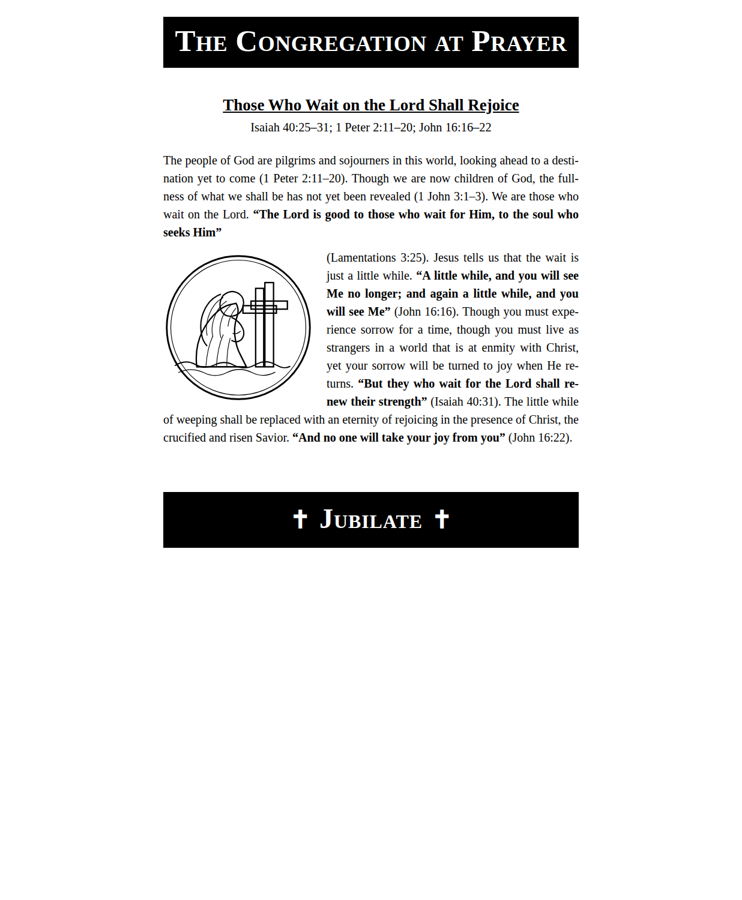The Congregation at Prayer
Those Who Wait on the Lord Shall Rejoice
Isaiah 40:25–31; 1 Peter 2:11–20; John 16:16–22
The people of God are pilgrims and sojourners in this world, looking ahead to a destination yet to come (1 Peter 2:11–20). Though we are now children of God, the fullness of what we shall be has not yet been revealed (1 John 3:1–3). We are those who wait on the Lord. “The Lord is good to those who wait for Him, to the soul who seeks Him”
Kneeling figure before a cross
(Lamentations 3:25). Jesus tells us that the wait is just a little while. “A little while, and you will see Me no longer; and again a little while, and you will see Me” (John 16:16). Though you must experience sorrow for a time, though you must live as strangers in a world that is at enmity with Christ, yet your sorrow will be turned to joy when He returns. “But they who wait for the Lord shall renew their strength” (Isaiah 40:31). The little while of weeping shall be replaced with an eternity of rejoicing in the presence of Christ, the crucified and risen Savior. “And no one will take your joy from you” (John 16:22).
✝Jubilate✝